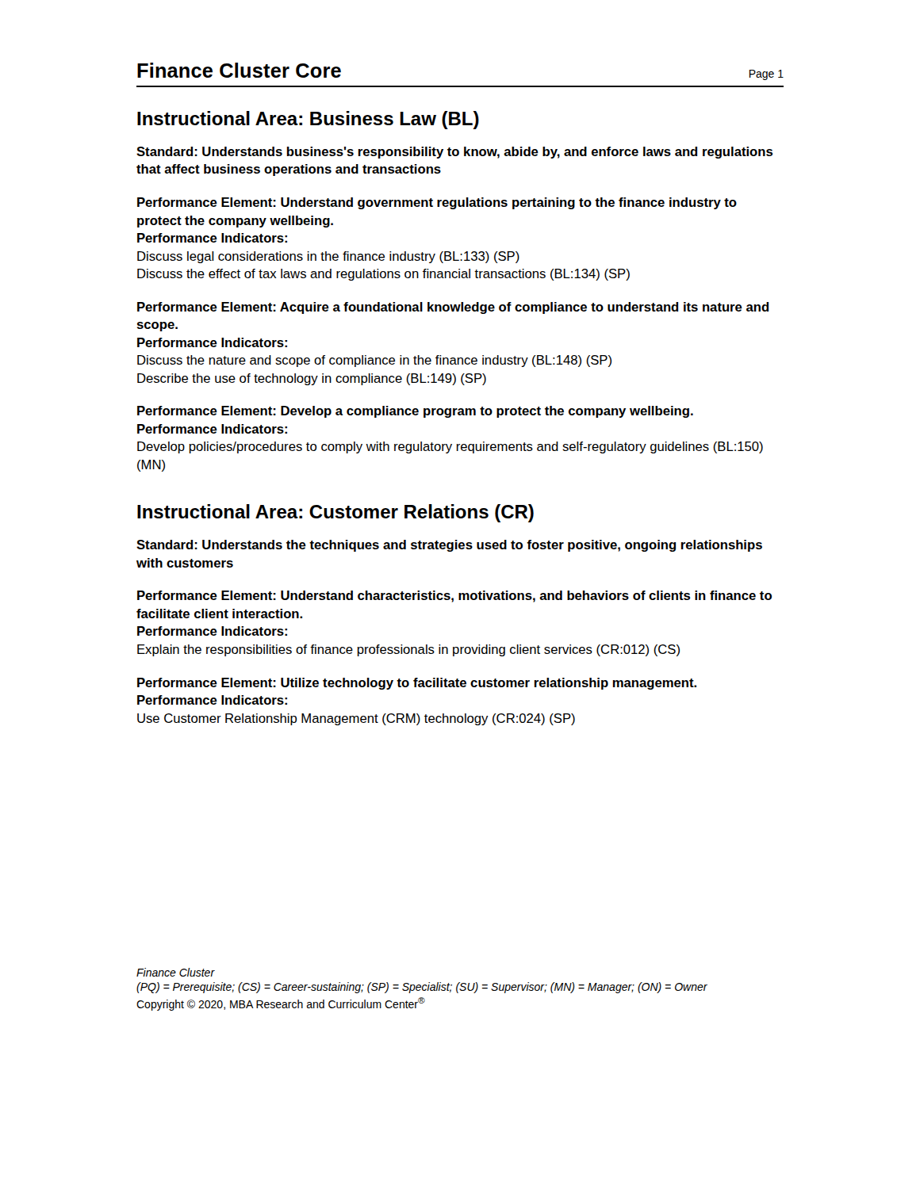Finance Cluster Core Page 1
Instructional Area: Business Law (BL)
Standard: Understands business's responsibility to know, abide by, and enforce laws and regulations that affect business operations and transactions
Performance Element: Understand government regulations pertaining to the finance industry to protect the company wellbeing.
Performance Indicators:
Discuss legal considerations in the finance industry (BL:133) (SP)
Discuss the effect of tax laws and regulations on financial transactions (BL:134) (SP)
Performance Element: Acquire a foundational knowledge of compliance to understand its nature and scope.
Performance Indicators:
Discuss the nature and scope of compliance in the finance industry (BL:148) (SP)
Describe the use of technology in compliance (BL:149) (SP)
Performance Element: Develop a compliance program to protect the company wellbeing.
Performance Indicators:
Develop policies/procedures to comply with regulatory requirements and self-regulatory guidelines (BL:150) (MN)
Instructional Area: Customer Relations (CR)
Standard: Understands the techniques and strategies used to foster positive, ongoing relationships with customers
Performance Element: Understand characteristics, motivations, and behaviors of clients in finance to facilitate client interaction.
Performance Indicators:
Explain the responsibilities of finance professionals in providing client services (CR:012) (CS)
Performance Element: Utilize technology to facilitate customer relationship management.
Performance Indicators:
Use Customer Relationship Management (CRM) technology (CR:024) (SP)
Finance Cluster
(PQ) = Prerequisite; (CS) = Career-sustaining; (SP) = Specialist; (SU) = Supervisor; (MN) = Manager; (ON) = Owner
Copyright © 2020, MBA Research and Curriculum Center®